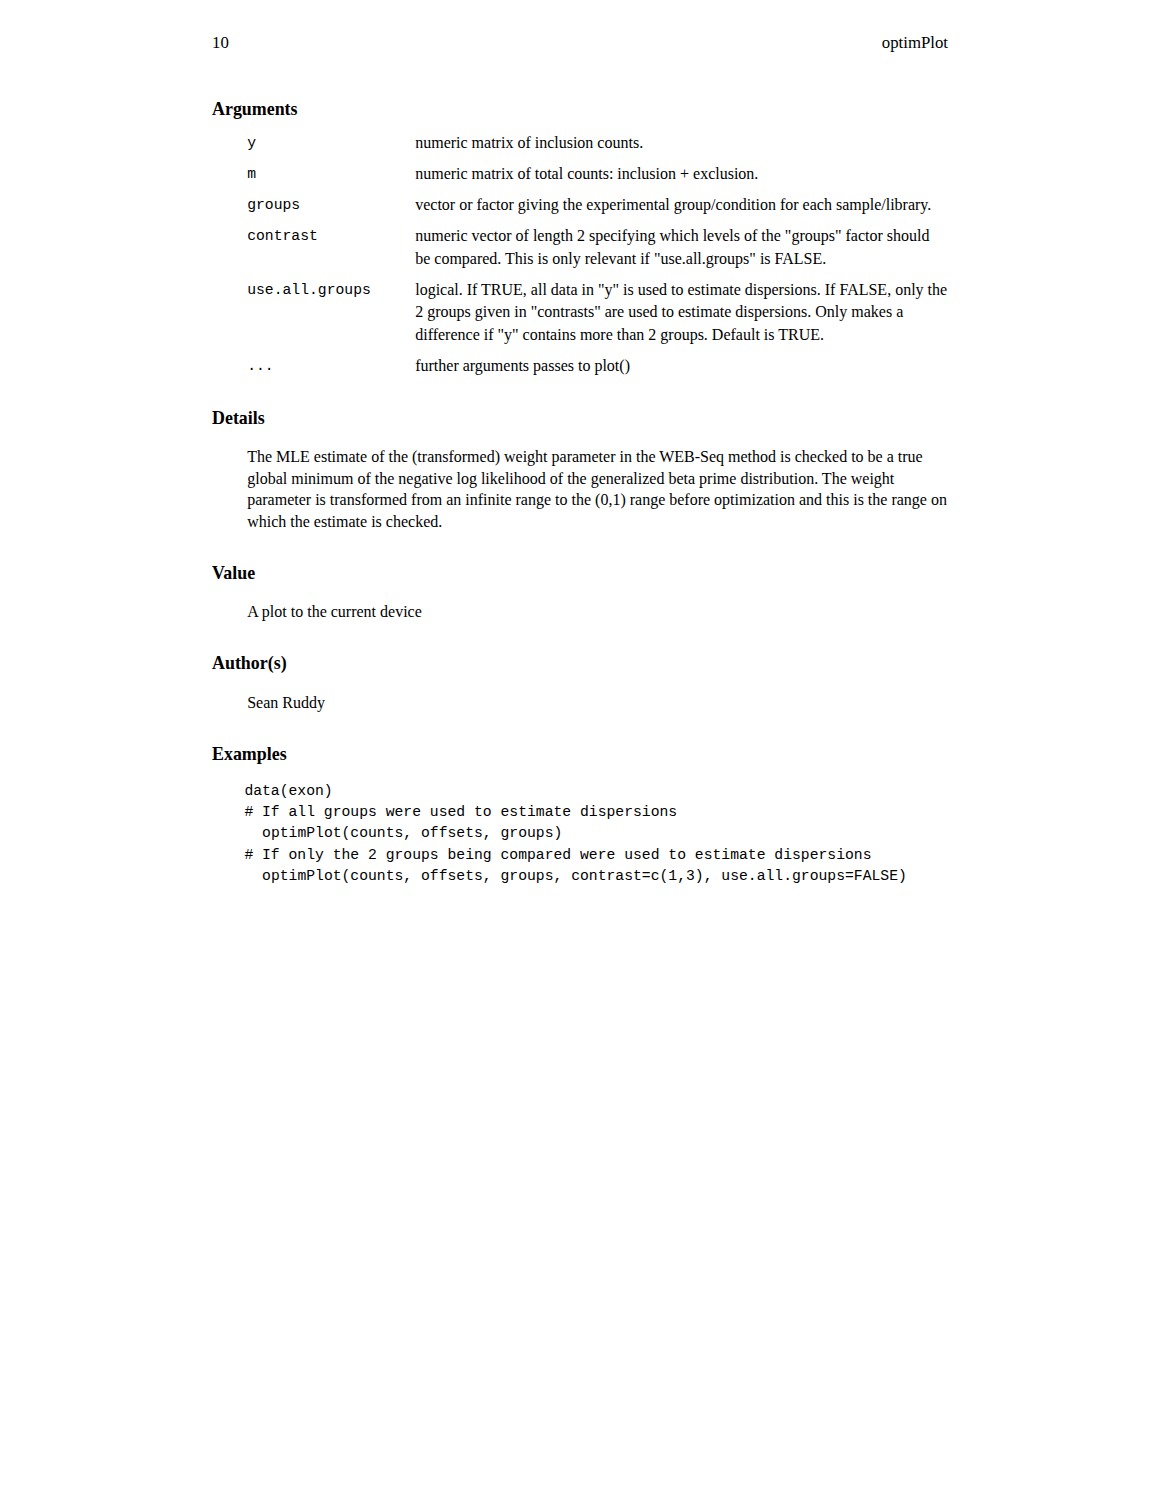10 optimPlot
Arguments
y
numeric matrix of inclusion counts.
m
numeric matrix of total counts: inclusion + exclusion.
groups
vector or factor giving the experimental group/condition for each sample/library.
contrast
numeric vector of length 2 specifying which levels of the "groups" factor should be compared. This is only relevant if "use.all.groups" is FALSE.
use.all.groups
logical. If TRUE, all data in "y" is used to estimate dispersions. If FALSE, only the 2 groups given in "contrasts" are used to estimate dispersions. Only makes a difference if "y" contains more than 2 groups. Default is TRUE.
...
further arguments passes to plot()
Details
The MLE estimate of the (transformed) weight parameter in the WEB-Seq method is checked to be a true global minimum of the negative log likelihood of the generalized beta prime distribution. The weight parameter is transformed from an infinite range to the (0,1) range before optimization and this is the range on which the estimate is checked.
Value
A plot to the current device
Author(s)
Sean Ruddy
Examples
data(exon)
# If all groups were used to estimate dispersions
  optimPlot(counts, offsets, groups)
# If only the 2 groups being compared were used to estimate dispersions
  optimPlot(counts, offsets, groups, contrast=c(1,3), use.all.groups=FALSE)